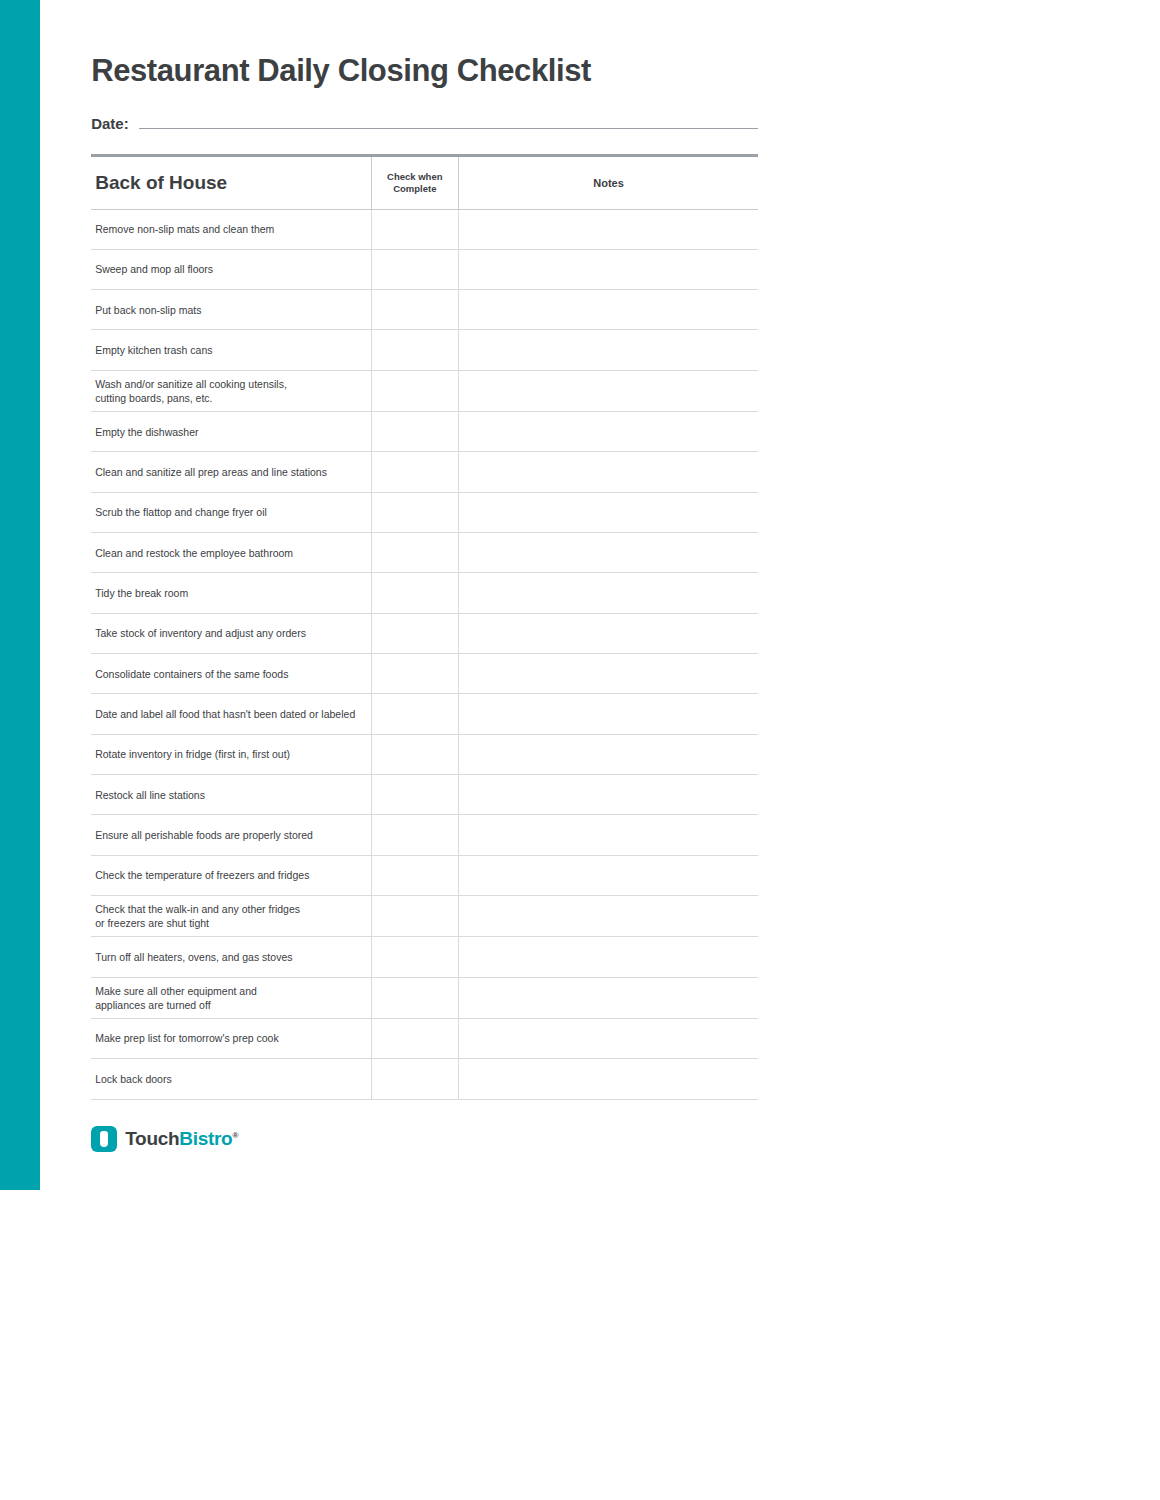Restaurant Daily Closing Checklist
Date:
| Back of House | Check when Complete | Notes |
| --- | --- | --- |
| Remove non-slip mats and clean them | | |
| Sweep and mop all floors | | |
| Put back non-slip mats | | |
| Empty kitchen trash cans | | |
| Wash and/or sanitize all cooking utensils, cutting boards, pans, etc. | | |
| Empty the dishwasher | | |
| Clean and sanitize all prep areas and line stations | | |
| Scrub the flattop and change fryer oil | | |
| Clean and restock the employee bathroom | | |
| Tidy the break room | | |
| Take stock of inventory and adjust any orders | | |
| Consolidate containers of the same foods | | |
| Date and label all food that hasn't been dated or labeled | | |
| Rotate inventory in fridge (first in, first out) | | |
| Restock all line stations | | |
| Ensure all perishable foods are properly stored | | |
| Check the temperature of freezers and fridges | | |
| Check that the walk-in and any other fridges or freezers are shut tight | | |
| Turn off all heaters, ovens, and gas stoves | | |
| Make sure all other equipment and appliances are turned off | | |
| Make prep list for tomorrow's prep cook | | |
| Lock back doors | | |
TouchBistro®